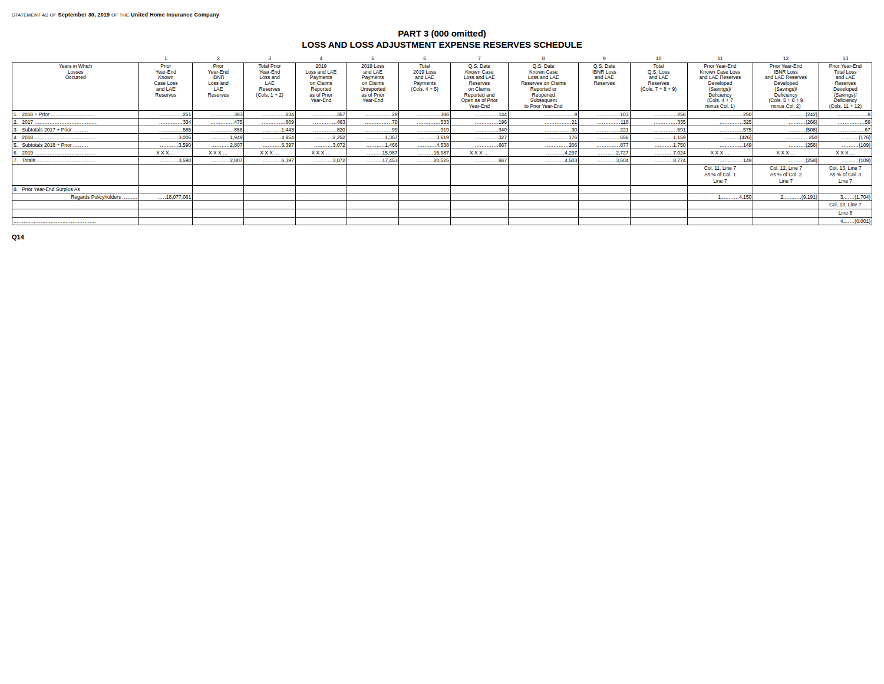STATEMENT AS OF September 30, 2019 OF THE United Home Insurance Company
PART 3 (000 omitted)
LOSS AND LOSS ADJUSTMENT EXPENSE RESERVES SCHEDULE
| | 1 | 2 | 3 | 4 | 5 | 6 | 7 | 8 | 9 | 10 | 11 | 12 | 13 |
| --- | --- | --- | --- | --- | --- | --- | --- | --- | --- | --- | --- | --- | --- |
| Years in Which Losses Occurred | Prior Year-End Known Case Loss and LAE Reserves | Prior Year-End IBNR Loss and LAE Reserves | Total Prior Year-End Loss and LAE Reserves (Cols. 1 + 2) | 2019 Loss and LAE Payments on Claims Reported as of Prior Year-End | 2019 Loss and LAE Payments on Claims Unreported as of Prior Year-End | Total 2019 Loss and LAE Payments (Cols. 4 + 5) | Q.S. Date Known Case Loss and LAE Reserves on Claims Reported and Open as of Prior Year-End | Q.S. Date Known Case Loss and LAE Reserves on Claims Reported or Reopened Subsequent to Prior Year-End | Q.S. Date IBNR Loss and LAE Reserves | Total Q.S. Loss and LAE Reserves (Cols. 7 + 8 + 9) | Prior Year-End Known Case Loss and LAE Reserves Developed (Savings)/ Deficiency (Cols. 4 + 7 minus Col. 1) | Prior Year-End IBNR Loss and LAE Reserves Developed (Savings)/ Deficiency (Cols. 5 + 8 + 9 minus Col. 2) | Prior Year-End Total Loss and LAE Reserves Developed (Savings)/ Deficiency (Cols. 11 + 12) |
| 1. 2016 + Prior .......................... | .............. 251 | .............. 383 | .............. 634 | .............. 357 | ................ 29 | .............. 386 | .............. 144 | .................. 9 | .............. 103 | .............. 256 | .............. 250 | .......... (242) | .................. 8 |
| 2. 2017 ..................................... | .............. 334 | .............. 475 | .............. 809 | .............. 463 | ................ 70 | .............. 533 | .............. 196 | ................ 21 | .............. 118 | .............. 335 | .............. 325 | .......... (266) | ................ 59 |
| 3. Subtotals 2017 + Prior ......... | .............. 585 | .............. 858 | ........... 1,443 | .............. 820 | ................ 99 | .............. 919 | .............. 340 | ................ 30 | .............. 221 | .............. 591 | .............. 575 | .......... (508) | ................ 67 |
| 4. 2018 ..................................... | ........... 3,005 | ........... 1,949 | ........... 4,954 | ........... 2,252 | ........... 1,367 | ........... 3,619 | .............. 327 | .............. 176 | .............. 656 | ........... 1,159 | .......... (426) | .............. 250 | .......... (176) |
| 5. Subtotals 2018 + Prior ......... | ........... 3,590 | ........... 2,807 | ........... 6,397 | ........... 3,072 | ........... 1,466 | ........... 4,538 | .............. 667 | .............. 206 | .............. 877 | ........... 1,750 | .............. 149 | .......... (258) | .......... (109) |
| 6. 2019 ..................................... | X X X ... | X X X ... | X X X ... | X X X ... | ......... 15,987 | ......... 15,987 | X X X ... | ........... 4,297 | ........... 2,727 | ........... 7,024 | X X X ... | X X X ... | X X X ... |
| 7. Totals ................................... | ........... 3,590 | ........... 2,807 | ........... 6,397 | ........... 3,072 | ......... 17,453 | ......... 20,525 | .............. 667 | ........... 4,503 | ........... 3,604 | ........... 8,774 | .............. 149 | .......... (258) | .......... (109) |
| | | | | | | | | | | | Col. 11, Line 7 As % of Col. 1 Line 7 | Col. 12, Line 7 As % of Col. 2 Line 7 | Col. 13, Line 7 As % of Col. 3 Line 7 |
| 8. Prior Year-End Surplus As | | | | | | | | | | | | | |
| Regards Policyholders ......... | ..... 18,077,061 | | | | | | | | | | 1. .......... 4.150 | 2. .......... (9.191) | 3. ...... (1.704) |
| | | | | | | | | | | | | | Col. 13, Line 7 |
| | | | | | | | | | | | | | Line 8 |
| ................................................. | | | | | | | | | | | | | 4. ...... (0.001) |
Q14